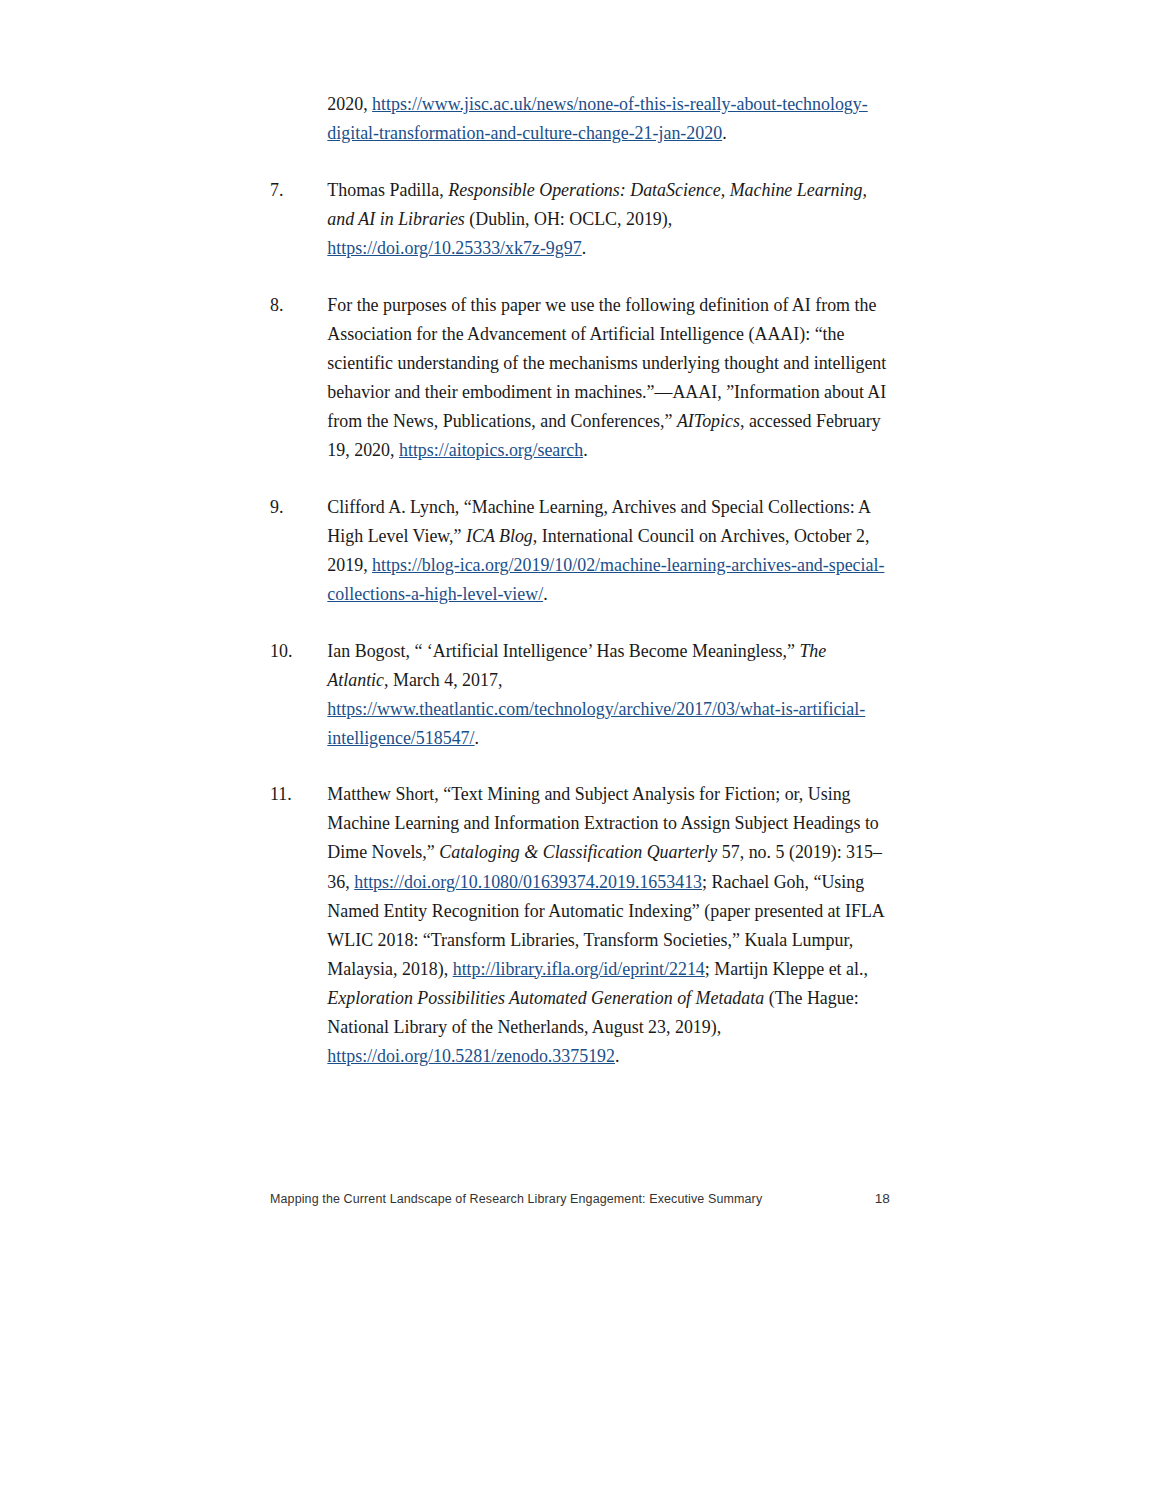2020, https://www.jisc.ac.uk/news/none-of-this-is-really-about-technology-digital-transformation-and-culture-change-21-jan-2020.
7. Thomas Padilla, Responsible Operations: DataScience, Machine Learning, and AI in Libraries (Dublin, OH: OCLC, 2019), https://doi.org/10.25333/xk7z-9g97.
8. For the purposes of this paper we use the following definition of AI from the Association for the Advancement of Artificial Intelligence (AAAI): “the scientific understanding of the mechanisms underlying thought and intelligent behavior and their embodiment in machines.”—AAAI, ”Information about AI from the News, Publications, and Conferences,” AITopics, accessed February 19, 2020, https://aitopics.org/search.
9. Clifford A. Lynch, “Machine Learning, Archives and Special Collections: A High Level View,” ICA Blog, International Council on Archives, October 2, 2019, https://blog-ica.org/2019/10/02/machine-learning-archives-and-special-collections-a-high-level-view/.
10. Ian Bogost, “ ‘Artificial Intelligence’ Has Become Meaningless,” The Atlantic, March 4, 2017, https://www.theatlantic.com/technology/archive/2017/03/what-is-artificial-intelligence/518547/.
11. Matthew Short, “Text Mining and Subject Analysis for Fiction; or, Using Machine Learning and Information Extraction to Assign Subject Headings to Dime Novels,” Cataloging & Classification Quarterly 57, no. 5 (2019): 315–36, https://doi.org/10.1080/01639374.2019.1653413; Rachael Goh, “Using Named Entity Recognition for Automatic Indexing” (paper presented at IFLA WLIC 2018: “Transform Libraries, Transform Societies,” Kuala Lumpur, Malaysia, 2018), http://library.ifla.org/id/eprint/2214; Martijn Kleppe et al., Exploration Possibilities Automated Generation of Metadata (The Hague: National Library of the Netherlands, August 23, 2019), https://doi.org/10.5281/zenodo.3375192.
Mapping the Current Landscape of Research Library Engagement: Executive Summary 18